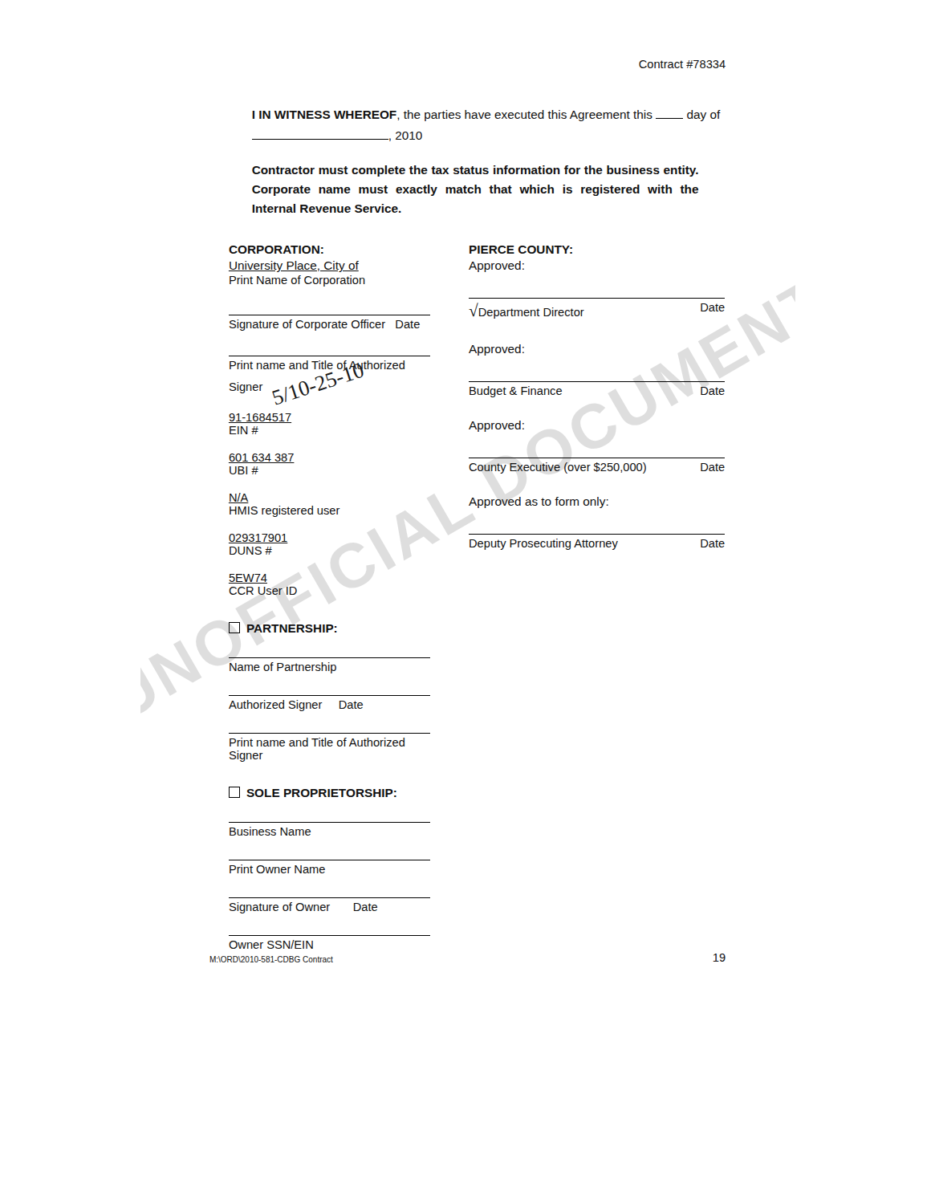UNOFFICIAL DOCUMENT
Contract #78334
I IN WITNESS WHEREOF, the parties have executed this Agreement this day of
, 2010
Contractor must complete the tax status information for the business entity. Corporate name must exactly match that which is registered with the Internal Revenue Service.
| CORPORATION: University Place, City of Print Name of Corporation Signature of Corporate Officer Date Print name and Title of Authorized Signer 5/10-25-10 91-1684517 EIN # 601 634 387 UBI # N/A HMIS registered user 029317901 DUNS # 5EW74 CCR User ID PARTNERSHIP: Name of Partnership Authorized Signer Date Print name and Title of Authorized Signer SOLE PROPRIETORSHIP: Business Name Print Owner Name Signature of Owner Date Owner SSN/EIN | PIERCE COUNTY: Approved: √ Department Director Date Approved: Budget & Finance Date Approved: County Executive (over $250,000) Date Approved as to form only: Deputy Prosecuting Attorney Date |
M:\ORD\2010-581-CDBG Contract 19